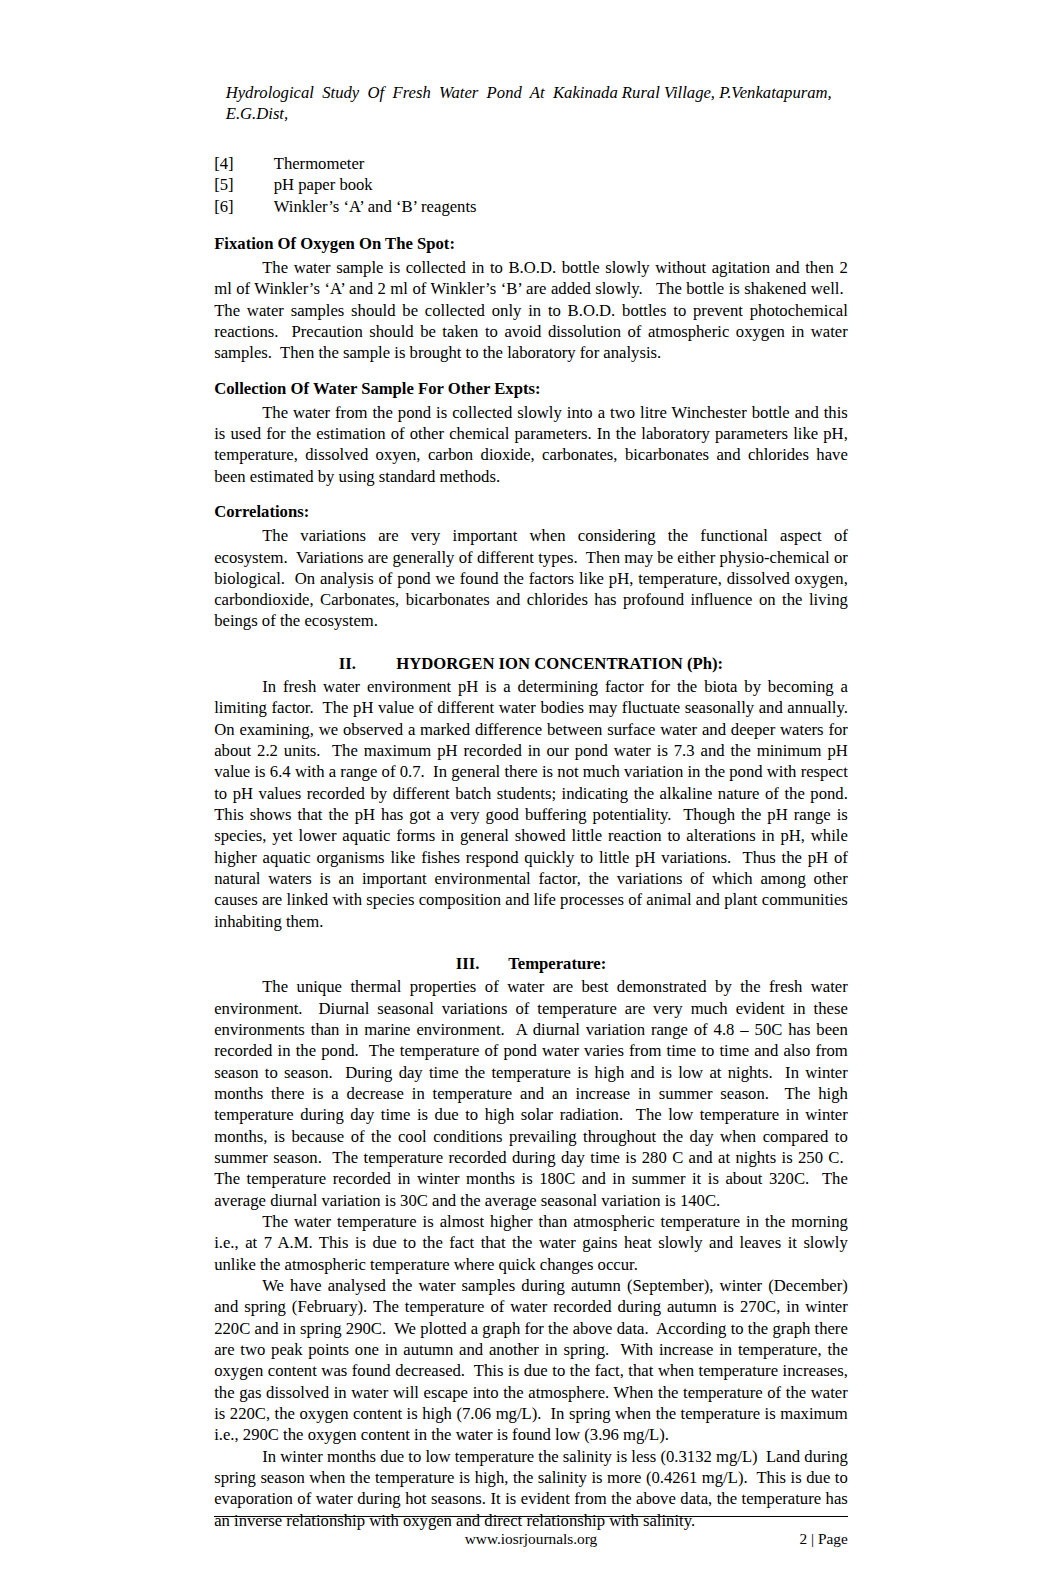Hydrological Study Of Fresh Water Pond At Kakinada Rural Village, P.Venkatapuram, E.G.Dist,
[4] Thermometer
[5] pH paper book
[6] Winkler’s ‘A’ and ‘B’ reagents
Fixation Of Oxygen On The Spot:
The water sample is collected in to B.O.D. bottle slowly without agitation and then 2 ml of Winkler’s ‘A’ and 2 ml of Winkler’s ‘B’ are added slowly. The bottle is shakened well. The water samples should be collected only in to B.O.D. bottles to prevent photochemical reactions. Precaution should be taken to avoid dissolution of atmospheric oxygen in water samples. Then the sample is brought to the laboratory for analysis.
Collection Of Water Sample For Other Expts:
The water from the pond is collected slowly into a two litre Winchester bottle and this is used for the estimation of other chemical parameters. In the laboratory parameters like pH, temperature, dissolved oxyen, carbon dioxide, carbonates, bicarbonates and chlorides have been estimated by using standard methods.
Correlations:
The variations are very important when considering the functional aspect of ecosystem. Variations are generally of different types. Then may be either physio-chemical or biological. On analysis of pond we found the factors like pH, temperature, dissolved oxygen, carbondioxide, Carbonates, bicarbonates and chlorides has profound influence on the living beings of the ecosystem.
II. HYDORGEN ION CONCENTRATION (Ph):
In fresh water environment pH is a determining factor for the biota by becoming a limiting factor. The pH value of different water bodies may fluctuate seasonally and annually. On examining, we observed a marked difference between surface water and deeper waters for about 2.2 units. The maximum pH recorded in our pond water is 7.3 and the minimum pH value is 6.4 with a range of 0.7. In general there is not much variation in the pond with respect to pH values recorded by different batch students; indicating the alkaline nature of the pond. This shows that the pH has got a very good buffering potentiality. Though the pH range is species, yet lower aquatic forms in general showed little reaction to alterations in pH, while higher aquatic organisms like fishes respond quickly to little pH variations. Thus the pH of natural waters is an important environmental factor, the variations of which among other causes are linked with species composition and life processes of animal and plant communities inhabiting them.
III. Temperature:
The unique thermal properties of water are best demonstrated by the fresh water environment. Diurnal seasonal variations of temperature are very much evident in these environments than in marine environment. A diurnal variation range of 4.8 – 50C has been recorded in the pond. The temperature of pond water varies from time to time and also from season to season. During day time the temperature is high and is low at nights. In winter months there is a decrease in temperature and an increase in summer season. The high temperature during day time is due to high solar radiation. The low temperature in winter months, is because of the cool conditions prevailing throughout the day when compared to summer season. The temperature recorded during day time is 280 C and at nights is 250 C. The temperature recorded in winter months is 180C and in summer it is about 320C. The average diurnal variation is 30C and the average seasonal variation is 140C.
The water temperature is almost higher than atmospheric temperature in the morning i.e., at 7 A.M. This is due to the fact that the water gains heat slowly and leaves it slowly unlike the atmospheric temperature where quick changes occur.
We have analysed the water samples during autumn (September), winter (December) and spring (February). The temperature of water recorded during autumn is 270C, in winter 220C and in spring 290C. We plotted a graph for the above data. According to the graph there are two peak points one in autumn and another in spring. With increase in temperature, the oxygen content was found decreased. This is due to the fact, that when temperature increases, the gas dissolved in water will escape into the atmosphere. When the temperature of the water is 220C, the oxygen content is high (7.06 mg/L). In spring when the temperature is maximum i.e., 290C the oxygen content in the water is found low (3.96 mg/L).
In winter months due to low temperature the salinity is less (0.3132 mg/L) Land during spring season when the temperature is high, the salinity is more (0.4261 mg/L). This is due to evaporation of water during hot seasons. It is evident from the above data, the temperature has an inverse relationship with oxygen and direct relationship with salinity.
www.iosrjournals.org
2 | Page